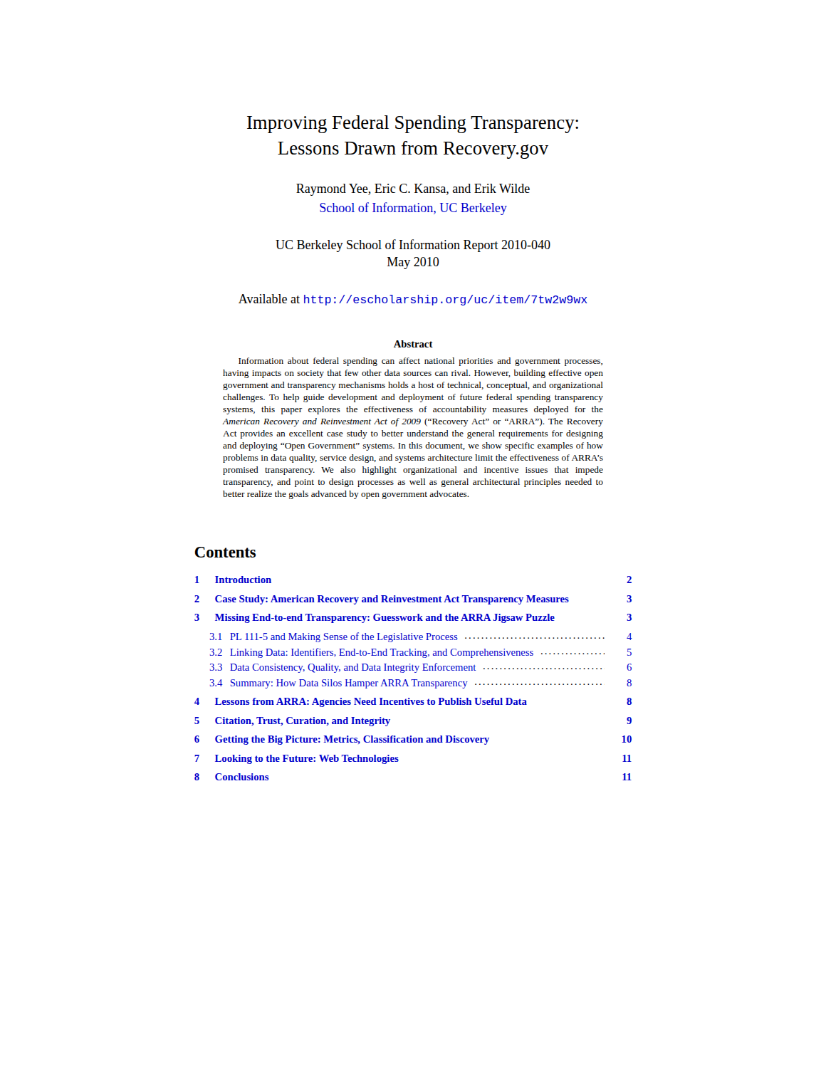Improving Federal Spending Transparency:
Lessons Drawn from Recovery.gov
Raymond Yee, Eric C. Kansa, and Erik Wilde
School of Information, UC Berkeley
UC Berkeley School of Information Report 2010-040
May 2010
Available at http://escholarship.org/uc/item/7tw2w9wx
Abstract
Information about federal spending can affect national priorities and government processes, having impacts on society that few other data sources can rival. However, building effective open government and transparency mechanisms holds a host of technical, conceptual, and organizational challenges. To help guide development and deployment of future federal spending transparency systems, this paper explores the effectiveness of accountability measures deployed for the American Recovery and Reinvestment Act of 2009 (“Recovery Act” or “ARRA”). The Recovery Act provides an excellent case study to better understand the general requirements for designing and deploying “Open Government” systems. In this document, we show specific examples of how problems in data quality, service design, and systems architecture limit the effectiveness of ARRA’s promised transparency. We also highlight organizational and incentive issues that impede transparency, and point to design processes as well as general architectural principles needed to better realize the goals advanced by open government advocates.
Contents
1 Introduction .................................................. 2
2 Case Study: American Recovery and Reinvestment Act Transparency Measures .................................................. 3
3 Missing End-to-end Transparency: Guesswork and the ARRA Jigsaw Puzzle .................................................. 3
3.1 PL 111-5 and Making Sense of the Legislative Process .................................................. 4
3.2 Linking Data: Identifiers, End-to-End Tracking, and Comprehensiveness .................................................. 5
3.3 Data Consistency, Quality, and Data Integrity Enforcement .................................................. 6
3.4 Summary: How Data Silos Hamper ARRA Transparency .................................................. 8
4 Lessons from ARRA: Agencies Need Incentives to Publish Useful Data .................................................. 8
5 Citation, Trust, Curation, and Integrity .................................................. 9
6 Getting the Big Picture: Metrics, Classification and Discovery .................................................. 10
7 Looking to the Future: Web Technologies .................................................. 11
8 Conclusions .................................................. 11